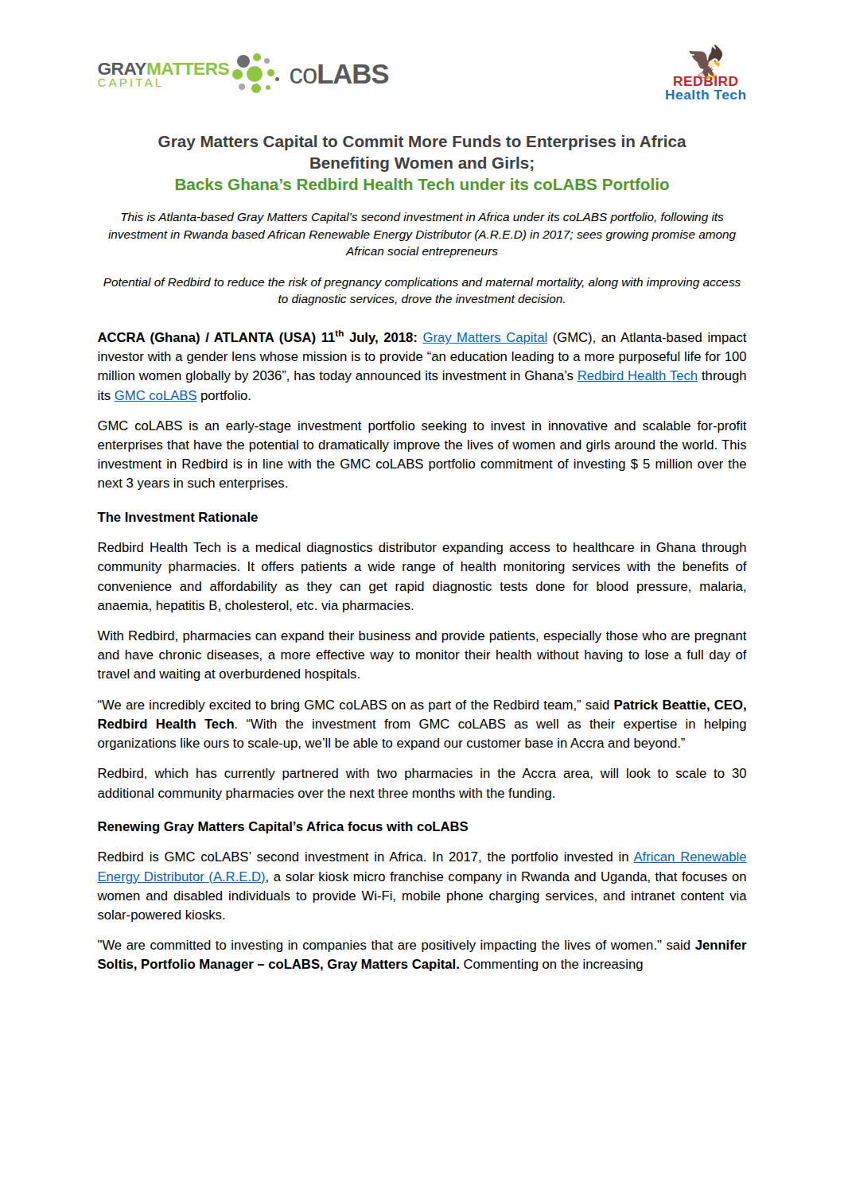GRAY MATTERS CAPITAL
coLABS
🦅
REDBIRD
Health Tech
Gray Matters Capital to Commit More Funds to Enterprises in Africa
Benefiting Women and Girls;
Backs Ghana’s Redbird Health Tech under its coLABS Portfolio
This is Atlanta-based Gray Matters Capital’s second investment in Africa under its coLABS portfolio, following its investment in Rwanda based African Renewable Energy Distributor (A.R.E.D) in 2017; sees growing promise among African social entrepreneurs
Potential of Redbird to reduce the risk of pregnancy complications and maternal mortality, along with improving access to diagnostic services, drove the investment decision.
ACCRA (Ghana) / ATLANTA (USA) 11th July, 2018: Gray Matters Capital (GMC), an Atlanta-based impact investor with a gender lens whose mission is to provide “an education leading to a more purposeful life for 100 million women globally by 2036”, has today announced its investment in Ghana’s Redbird Health Tech through its GMC coLABS portfolio.
GMC coLABS is an early-stage investment portfolio seeking to invest in innovative and scalable for-profit enterprises that have the potential to dramatically improve the lives of women and girls around the world. This investment in Redbird is in line with the GMC coLABS portfolio commitment of investing $ 5 million over the next 3 years in such enterprises.
The Investment Rationale
Redbird Health Tech is a medical diagnostics distributor expanding access to healthcare in Ghana through community pharmacies. It offers patients a wide range of health monitoring services with the benefits of convenience and affordability as they can get rapid diagnostic tests done for blood pressure, malaria, anaemia, hepatitis B, cholesterol, etc. via pharmacies.
With Redbird, pharmacies can expand their business and provide patients, especially those who are pregnant and have chronic diseases, a more effective way to monitor their health without having to lose a full day of travel and waiting at overburdened hospitals.
“We are incredibly excited to bring GMC coLABS on as part of the Redbird team,” said Patrick Beattie, CEO, Redbird Health Tech. “With the investment from GMC coLABS as well as their expertise in helping organizations like ours to scale-up, we’ll be able to expand our customer base in Accra and beyond.”
Redbird, which has currently partnered with two pharmacies in the Accra area, will look to scale to 30 additional community pharmacies over the next three months with the funding.
Renewing Gray Matters Capital’s Africa focus with coLABS
Redbird is GMC coLABS’ second investment in Africa. In 2017, the portfolio invested in African Renewable Energy Distributor (A.R.E.D), a solar kiosk micro franchise company in Rwanda and Uganda, that focuses on women and disabled individuals to provide Wi-Fi, mobile phone charging services, and intranet content via solar-powered kiosks.
"We are committed to investing in companies that are positively impacting the lives of women." said Jennifer Soltis, Portfolio Manager – coLABS, Gray Matters Capital. Commenting on the increasing